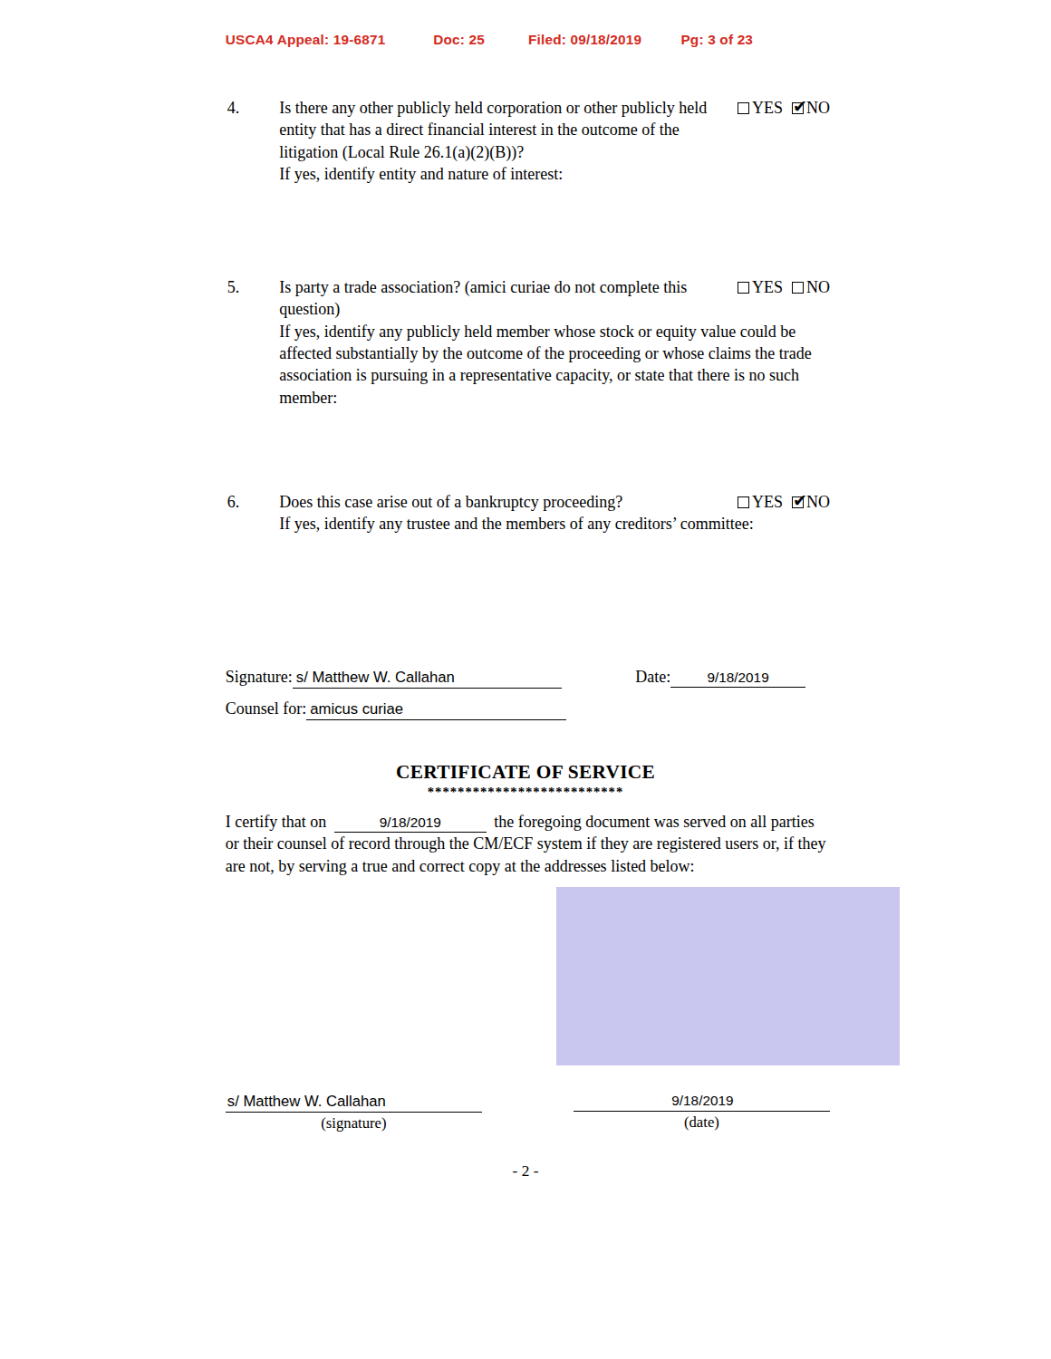USCA4 Appeal: 19-6871 Doc: 25 Filed: 09/18/2019 Pg: 3 of 23
4.
Is there any other publicly held corporation or other publicly held entity that has a direct financial interest in the outcome of the litigation (Local Rule 26.1(a)(2)(B))?
YES NO
If yes, identify entity and nature of interest:
5.
Is party a trade association? (amici curiae do not complete this question)
YES NO
If yes, identify any publicly held member whose stock or equity value could be affected substantially by the outcome of the proceeding or whose claims the trade association is pursuing in a representative capacity, or state that there is no such member:
6.
Does this case arise out of a bankruptcy proceeding?
YES NO
If yes, identify any trustee and the members of any creditors’ committee:
Signature:
s/ Matthew W. Callahan
Date:
9/18/2019
Counsel for:
amicus curiae
CERTIFICATE OF SERVICE
**************************
I certify that on 9/18/2019 the foregoing document was served on all parties or their counsel of record through the CM/ECF system if they are registered users or, if they are not, by serving a true and correct copy at the addresses listed below:
s/ Matthew W. Callahan
(signature)
9/18/2019
(date)
- 2 -